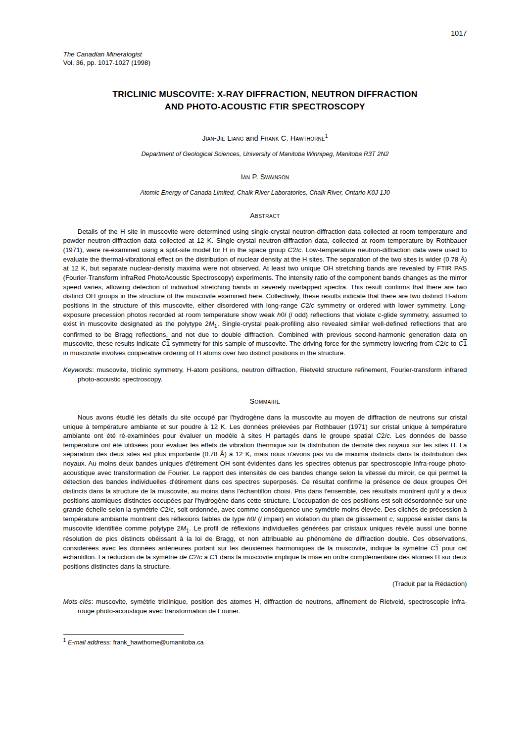1017
The Canadian Mineralogist
Vol. 36, pp. 1017-1027 (1998)
Triclinic muscovite: X-ray diffraction, neutron diffraction
and photo-acoustic FTIR spectroscopy
Jian-Jie Liang and Frank C. Hawthorne1
Department of Geological Sciences, University of Manitoba Winnipeg, Manitoba R3T 2N2
Ian P. Swainson
Atomic Energy of Canada Limited, Chalk River Laboratories, Chalk River, Ontario K0J 1J0
Abstract
Details of the H site in muscovite were determined using single-crystal neutron-diffraction data collected at room temperature and powder neutron-diffraction data collected at 12 K. Single-crystal neutron-diffraction data, collected at room temperature by Rothbauer (1971), were re-examined using a split-site model for H in the space group C2/c. Low-temperature neutron-diffraction data were used to evaluate the thermal-vibrational effect on the distribution of nuclear density at the H sites. The separation of the two sites is wider (0.78 Å) at 12 K, but separate nuclear-density maxima were not observed. At least two unique OH stretching bands are revealed by FTIR PAS (Fourier-Transform InfraRed PhotoAcoustic Spectroscopy) experiments. The intensity ratio of the component bands changes as the mirror speed varies, allowing detection of individual stretching bands in severely overlapped spectra. This result confirms that there are two distinct OH groups in the structure of the muscovite examined here. Collectively, these results indicate that there are two distinct H-atom positions in the structure of this muscovite, either disordered with long-range C2/c symmetry or ordered with lower symmetry. Long-exposure precession photos recorded at room temperature show weak h0l (l odd) reflections that violate c-glide symmetry, assumed to exist in muscovite designated as the polytype 2M1. Single-crystal peak-profiling also revealed similar well-defined reflections that are confirmed to be Bragg reflections, and not due to double diffraction. Combined with previous second-harmonic generation data on muscovite, these results indicate C 1 symmetry for this sample of muscovite. The driving force for the symmetry lowering from C2/c to C 1 in muscovite involves cooperative ordering of H atoms over two distinct positions in the structure.
Keywords: muscovite, triclinic symmetry, H-atom positions, neutron diffraction, Rietveld structure refinement, Fourier-transform infrared photo-acoustic spectroscopy.
Sommaire
Nous avons étudié les détails du site occupé par l'hydrogène dans la muscovite au moyen de diffraction de neutrons sur cristal unique à température ambiante et sur poudre à 12 K. Les données prélevées par Rothbauer (1971) sur cristal unique à température ambiante ont été ré-examinées pour évaluer un modèle à sites H partagés dans le groupe spatial C2/c. Les données de basse température ont été utilisées pour évaluer les effets de vibration thermique sur la distribution de densité des noyaux sur les sites H. La séparation des deux sites est plus importante (0.78 Å) à 12 K, mais nous n'avons pas vu de maxima distincts dans la distribution des noyaux. Au moins deux bandes uniques d'étirement OH sont évidentes dans les spectres obtenus par spectroscopie infra-rouge photo-acoustique avec transformation de Fourier. Le rapport des intensités de ces bandes change selon la vitesse du miroir, ce qui permet la détection des bandes individuelles d'étirement dans ces spectres superposés. Ce résultat confirme la présence de deux groupes OH distincts dans la structure de la muscovite, au moins dans l'échantillon choisi. Pris dans l'ensemble, ces résultats montrent qu'il y a deux positions atomiques distinctes occupées par l'hydrogène dans cette structure. L'occupation de ces positions est soit désordonnée sur une grande échelle selon la symétrie C2/c, soit ordonnée, avec comme conséquence une symétrie moins élevée. Des clichés de précession à température ambiante montrent des réflexions faibles de type h0l (l impair) en violation du plan de glissement c, supposé exister dans la muscovite identifiée comme polytype 2M1. Le profil de réflexions individuelles générées par cristaux uniques révèle aussi une bonne résolution de pics distincts obéissant à la loi de Bragg, et non attribuable au phénomène de diffraction double. Ces observations, considérées avec les données antérieures portant sur les deuxièmes harmoniques de la muscovite, indique la symétrie C 1 pour cet échantillon. La réduction de la symétrie de C2/c à C 1 dans la muscovite implique la mise en ordre complémentaire des atomes H sur deux positions distinctes dans la structure.
(Traduit par la Rédaction)
Mots-clés: muscovite, symétrie triclinique, position des atomes H, diffraction de neutrons, affinement de Rietveld, spectroscopie infra-rouge photo-acoustique avec transformation de Fourier.
1 E-mail address: frank_hawthorne@umanitoba.ca